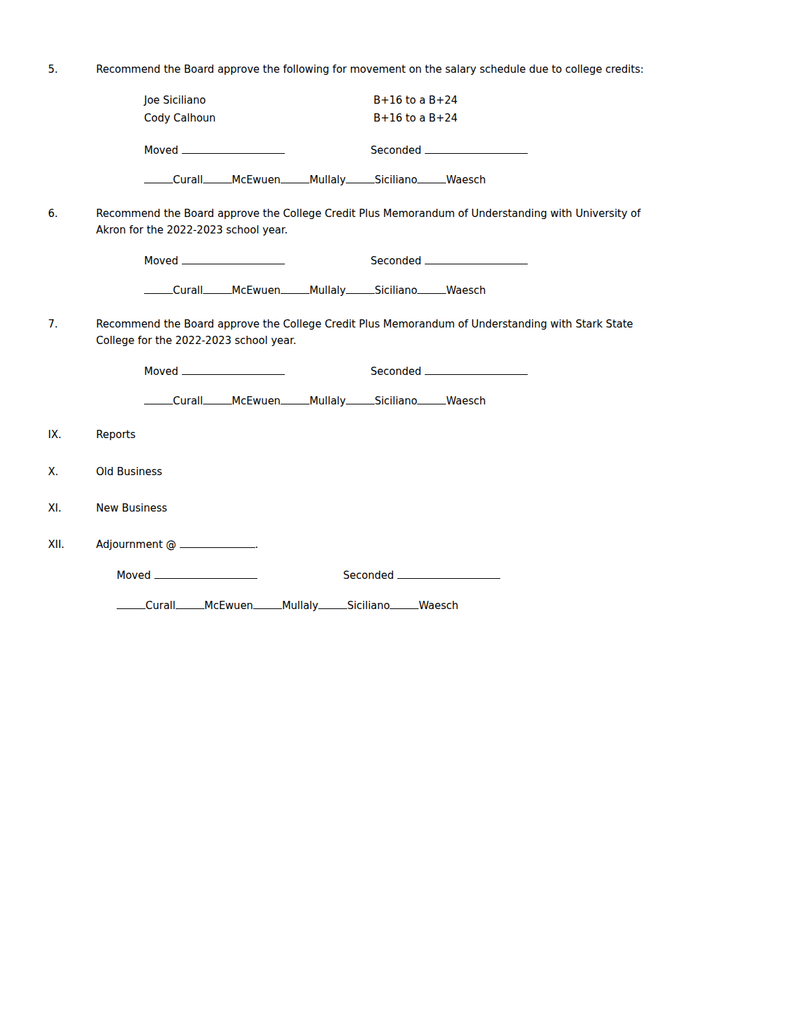5.
Recommend the Board approve the following for movement on the salary schedule due to college credits:
| Joe Siciliano | B+16 to a B+24 |
| Cody Calhoun | B+16 to a B+24 |
Moved
Seconded
Curall McEwuen Mullaly Siciliano Waesch
6.
Recommend the Board approve the College Credit Plus Memorandum of Understanding with University of Akron for the 2022-2023 school year.
Moved
Seconded
Curall McEwuen Mullaly Siciliano Waesch
7.
Recommend the Board approve the College Credit Plus Memorandum of Understanding with Stark State College for the 2022-2023 school year.
Moved
Seconded
Curall McEwuen Mullaly Siciliano Waesch
IX.
Reports
X.
Old Business
XI.
New Business
XII.
Adjournment @ .
Moved
Seconded
Curall McEwuen Mullaly Siciliano Waesch